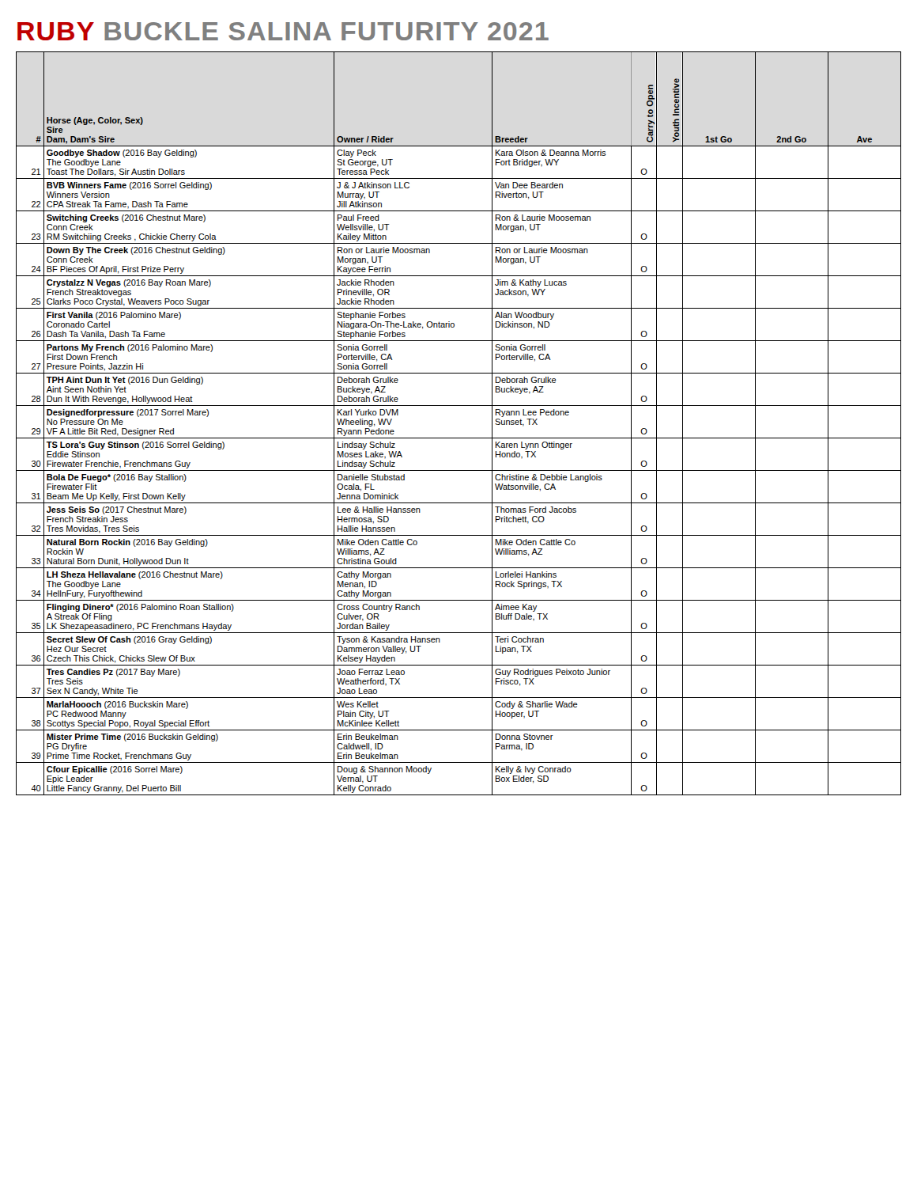RUBY BUCKLE SALINA FUTURITY 2021
| # | Horse (Age, Color, Sex) Sire Dam, Dam's Sire | Owner / Rider | Breeder | Carry to Open | Youth Incentive | 1st Go | 2nd Go | Ave |
| --- | --- | --- | --- | --- | --- | --- | --- | --- |
| 21 | Goodbye Shadow (2016 Bay Gelding) The Goodbye Lane Toast The Dollars, Sir Austin Dollars | Clay Peck St George, UT Teressa Peck | Kara Olson & Deanna Morris Fort Bridger, WY | O | | | | |
| 22 | BVB Winners Fame (2016 Sorrel Gelding) Winners Version CPA Streak Ta Fame, Dash Ta Fame | J & J Atkinson LLC Murray, UT Jill Atkinson | Van Dee Bearden Riverton, UT | | | | | |
| 23 | Switching Creeks (2016 Chestnut Mare) Conn Creek RM Switchiing Creeks , Chickie Cherry Cola | Paul Freed Wellsville, UT Kailey Mitton | Ron & Laurie Mooseman Morgan, UT | O | | | | |
| 24 | Down By The Creek (2016 Chestnut Gelding) Conn Creek BF Pieces Of April, First Prize Perry | Ron or Laurie Moosman Morgan, UT Kaycee Ferrin | Ron or Laurie Moosman Morgan, UT | O | | | | |
| 25 | Crystalzz N Vegas (2016 Bay Roan Mare) French Streaktovegas Clarks Poco Crystal, Weavers Poco Sugar | Jackie Rhoden Prineville, OR Jackie Rhoden | Jim & Kathy Lucas Jackson, WY | | | | | |
| 26 | First Vanila (2016 Palomino Mare) Coronado Cartel Dash Ta Vanila, Dash Ta Fame | Stephanie Forbes Niagara-On-The-Lake, Ontario Stephanie Forbes | Alan Woodbury Dickinson, ND | O | | | | |
| 27 | Partons My French (2016 Palomino Mare) First Down French Presure Points, Jazzin Hi | Sonia Gorrell Porterville, CA Sonia Gorrell | Sonia Gorrell Porterville, CA | O | | | | |
| 28 | TPH Aint Dun It Yet (2016 Dun Gelding) Aint Seen Nothin Yet Dun It With Revenge, Hollywood Heat | Deborah Grulke Buckeye, AZ Deborah Grulke | Deborah Grulke Buckeye, AZ | O | | | | |
| 29 | Designedforpressure (2017 Sorrel Mare) No Pressure On Me VF A Little Bit Red, Designer Red | Karl Yurko DVM Wheeling, WV Ryann Pedone | Ryann Lee Pedone Sunset, TX | O | | | | |
| 30 | TS Lora's Guy Stinson (2016 Sorrel Gelding) Eddie Stinson Firewater Frenchie, Frenchmans Guy | Lindsay Schulz Moses Lake, WA Lindsay Schulz | Karen Lynn Ottinger Hondo, TX | O | | | | |
| 31 | Bola De Fuego* (2016 Bay Stallion) Firewater Flit Beam Me Up Kelly, First Down Kelly | Danielle Stubstad Ocala, FL Jenna Dominick | Christine & Debbie Langlois Watsonville, CA | O | | | | |
| 32 | Jess Seis So (2017 Chestnut Mare) French Streakin Jess Tres Movidas, Tres Seis | Lee & Hallie Hanssen Hermosa, SD Hallie Hanssen | Thomas Ford Jacobs Pritchett, CO | O | | | | |
| 33 | Natural Born Rockin (2016 Bay Gelding) Rockin W Natural Born Dunit, Hollywood Dun It | Mike Oden Cattle Co Williams, AZ Christina Gould | Mike Oden Cattle Co Williams, AZ | O | | | | |
| 34 | LH Sheza Hellavalane (2016 Chestnut Mare) The Goodbye Lane HellnFury, Furyofthewind | Cathy Morgan Menan, ID Cathy Morgan | Lorlelei Hankins Rock Springs, TX | O | | | | |
| 35 | Flinging Dinero* (2016 Palomino Roan Stallion) A Streak Of Fling LK Shezapeasadinero, PC Frenchmans Hayday | Cross Country Ranch Culver, OR Jordan Bailey | Aimee Kay Bluff Dale, TX | O | | | | |
| 36 | Secret Slew Of Cash (2016 Gray Gelding) Hez Our Secret Czech This Chick, Chicks Slew Of Bux | Tyson & Kasandra Hansen Dammeron Valley, UT Kelsey Hayden | Teri Cochran Lipan, TX | O | | | | |
| 37 | Tres Candies Pz (2017 Bay Mare) Tres Seis Sex N Candy, White Tie | Joao Ferraz Leao Weatherford, TX Joao Leao | Guy Rodrigues Peixoto Junior Frisco, TX | O | | | | |
| 38 | MarlaHoooch (2016 Buckskin Mare) PC Redwood Manny Scottys Special Popo, Royal Special Effort | Wes Kellet Plain City, UT McKinlee Kellett | Cody & Sharlie Wade Hooper, UT | O | | | | |
| 39 | Mister Prime Time (2016 Buckskin Gelding) PG Dryfire Prime Time Rocket, Frenchmans Guy | Erin Beukelman Caldwell, ID Erin Beukelman | Donna Stovner Parma, ID | O | | | | |
| 40 | Cfour Epicallie (2016 Sorrel Mare) Epic Leader Little Fancy Granny, Del Puerto Bill | Doug & Shannon Moody Vernal, UT Kelly Conrado | Kelly & Ivy Conrado Box Elder, SD | O | | | | |